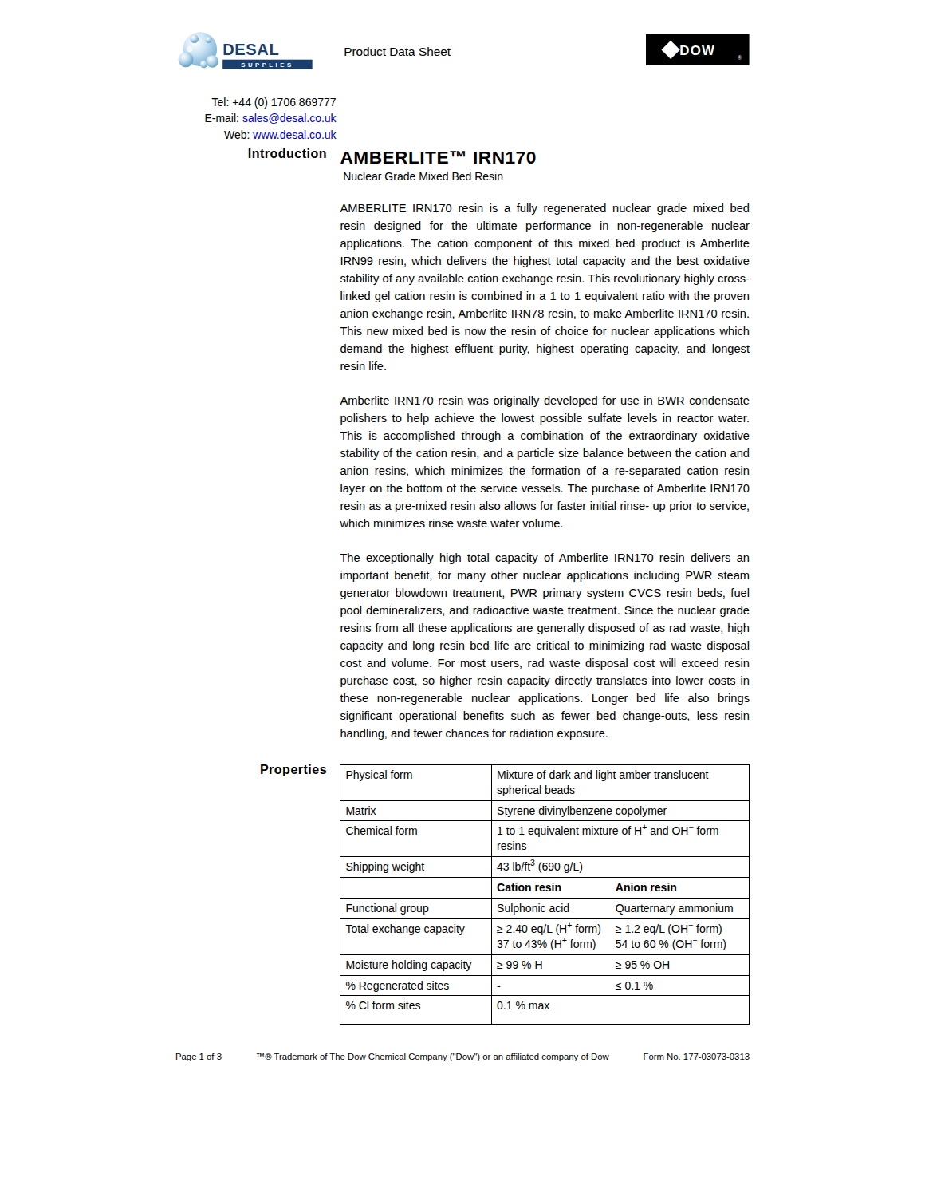DESAL SUPPLIES
Product Data Sheet
DOW ®
Tel: +44 (0) 1706 869777
E-mail: sales@desal.co.uk
Web: www.desal.co.uk
Introduction
AMBERLITE™ IRN170
Nuclear Grade Mixed Bed Resin
AMBERLITE IRN170 resin is a fully regenerated nuclear grade mixed bed resin designed for the ultimate performance in non-regenerable nuclear applications. The cation component of this mixed bed product is Amberlite IRN99 resin, which delivers the highest total capacity and the best oxidative stability of any available cation exchange resin. This revolutionary highly cross-linked gel cation resin is combined in a 1 to 1 equivalent ratio with the proven anion exchange resin, Amberlite IRN78 resin, to make Amberlite IRN170 resin. This new mixed bed is now the resin of choice for nuclear applications which demand the highest effluent purity, highest operating capacity, and longest resin life.
Amberlite IRN170 resin was originally developed for use in BWR condensate polishers to help achieve the lowest possible sulfate levels in reactor water. This is accomplished through a combination of the extraordinary oxidative stability of the cation resin, and a particle size balance between the cation and anion resins, which minimizes the formation of a re-separated cation resin layer on the bottom of the service vessels. The purchase of Amberlite IRN170 resin as a pre-mixed resin also allows for faster initial rinse- up prior to service, which minimizes rinse waste water volume.
The exceptionally high total capacity of Amberlite IRN170 resin delivers an important benefit, for many other nuclear applications including PWR steam generator blowdown treatment, PWR primary system CVCS resin beds, fuel pool demineralizers, and radioactive waste treatment. Since the nuclear grade resins from all these applications are generally disposed of as rad waste, high capacity and long resin bed life are critical to minimizing rad waste disposal cost and volume. For most users, rad waste disposal cost will exceed resin purchase cost, so higher resin capacity directly translates into lower costs in these non-regenerable nuclear applications. Longer bed life also brings significant operational benefits such as fewer bed change-outs, less resin handling, and fewer chances for radiation exposure.
Properties
| Physical form | Mixture of dark and light amber translucent spherical beads |
| Matrix | Styrene divinylbenzene copolymer |
| Chemical form | 1 to 1 equivalent mixture of H + and OH − form resins |
| Shipping weight | 43 lb/ft 3 (690 g/L) |
| | Cation resin Anion resin |
| Functional group | Sulphonic acid Quarternary ammonium |
| Total exchange capacity | ≥ 2.40 eq/L (H + form) ≥ 1.2 eq/L (OH − form) 37 to 43% (H + form) 54 to 60 % (OH − form) |
| Moisture holding capacity | ≥ 99 % H ≥ 95 % OH |
| % Regenerated sites | - ≤ 0.1 % |
| % Cl form sites | 0.1 % max |
Page 1 of 3
™® Trademark of The Dow Chemical Company ("Dow") or an affiliated company of Dow
Form No. 177-03073-0313